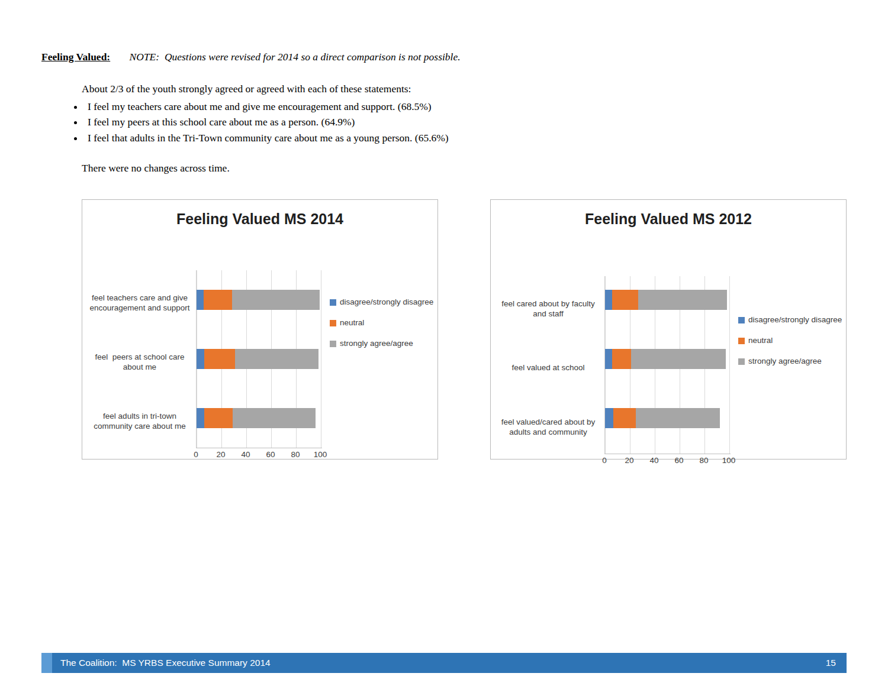Feeling Valued: NOTE: Questions were revised for 2014 so a direct comparison is not possible.
About 2/3 of the youth strongly agreed or agreed with each of these statements:
I feel my teachers care about me and give me encouragement and support. (68.5%)
I feel my peers at this school care about me as a person. (64.9%)
I feel that adults in the Tri-Town community care about me as a young person. (65.6%)
There were no changes across time.
Feeling Valued MS 2014
feel teachers care and give encouragement and support
feel peers at school care about me
feel adults in tri-town community care about me
0 20 40 60 80 100
disagree/strongly disagree
neutral
strongly agree/agree
Feeling Valued MS 2012
feel cared about by faculty and staff
feel valued at school
feel valued/cared about by adults and community
0 20 40 60 80 100
disagree/strongly disagree
neutral
strongly agree/agree
The Coalition: MS YRBS Executive Summary 2014
15